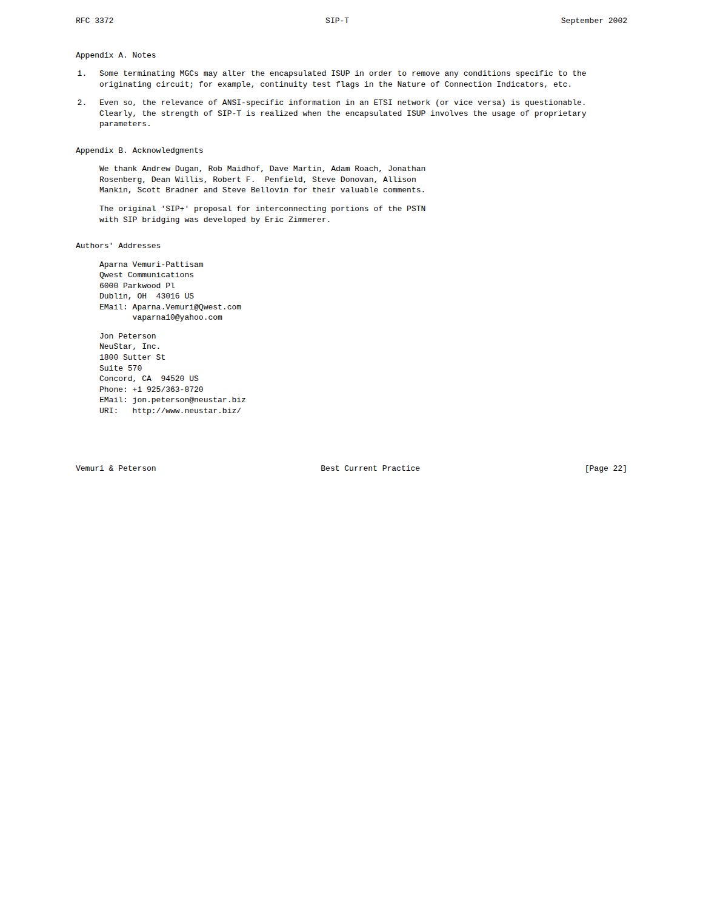RFC 3372 SIP-T September 2002
Appendix A. Notes
Some terminating MGCs may alter the encapsulated ISUP in order to remove any conditions specific to the originating circuit; for example, continuity test flags in the Nature of Connection Indicators, etc.
Even so, the relevance of ANSI-specific information in an ETSI network (or vice versa) is questionable. Clearly, the strength of SIP-T is realized when the encapsulated ISUP involves the usage of proprietary parameters.
Appendix B. Acknowledgments
We thank Andrew Dugan, Rob Maidhof, Dave Martin, Adam Roach, Jonathan
Rosenberg, Dean Willis, Robert F.  Penfield, Steve Donovan, Allison
Mankin, Scott Bradner and Steve Bellovin for their valuable comments.
The original 'SIP+' proposal for interconnecting portions of the PSTN
with SIP bridging was developed by Eric Zimmerer.
Authors' Addresses
Aparna Vemuri-Pattisam
Qwest Communications
6000 Parkwood Pl
Dublin, OH  43016 US
EMail: Aparna.Vemuri@Qwest.com
       vaparna10@yahoo.com
Jon Peterson
NeuStar, Inc.
1800 Sutter St
Suite 570
Concord, CA  94520 US
Phone: +1 925/363-8720
EMail: jon.peterson@neustar.biz
URI:   http://www.neustar.biz/
Vemuri & Peterson Best Current Practice [Page 22]